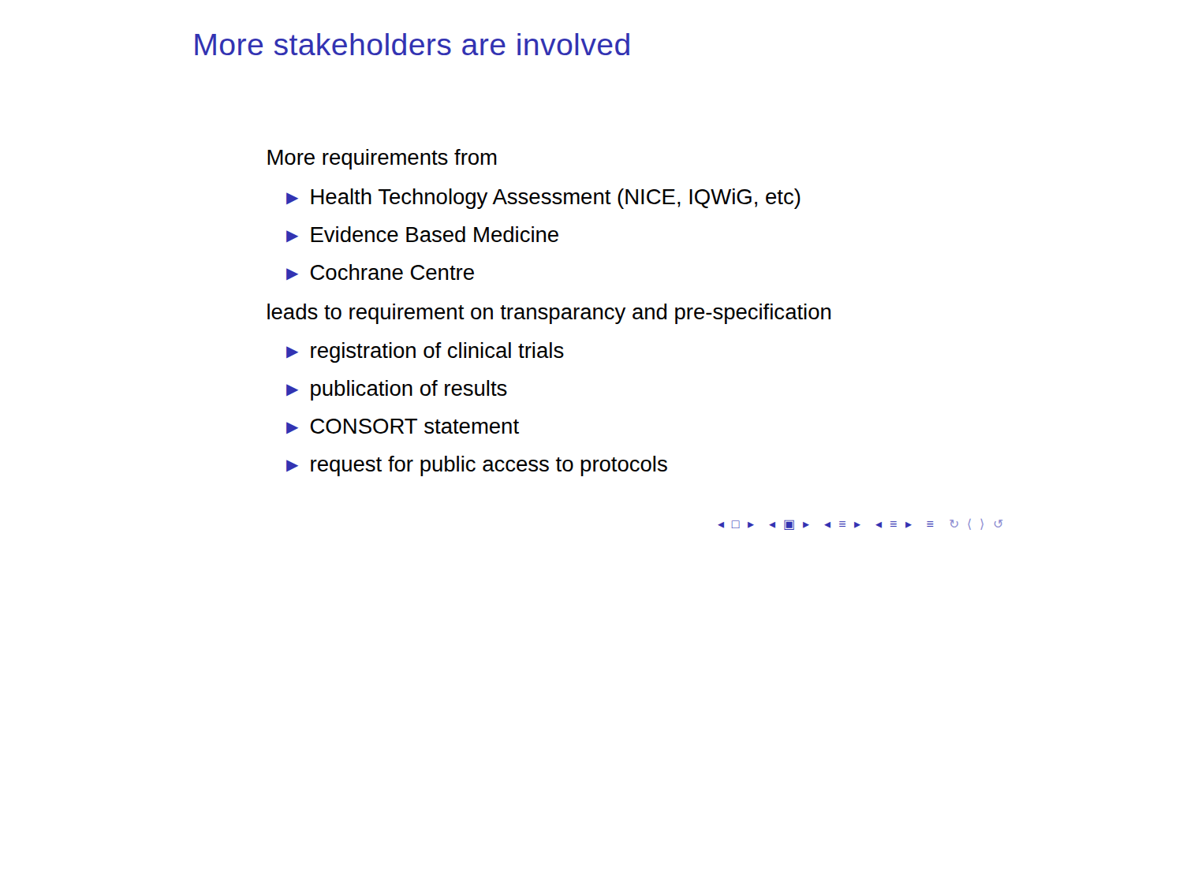More stakeholders are involved
More requirements from
Health Technology Assessment (NICE, IQWiG, etc)
Evidence Based Medicine
Cochrane Centre
leads to requirement on transparancy and pre-specification
registration of clinical trials
publication of results
CONSORT statement
request for public access to protocols
◂ □ ▸ ◂ ▣ ▸ ◂ ≡ ▸ ◂ ≡ ▸ ≡ ↻ ⟨ ⟩ ↺